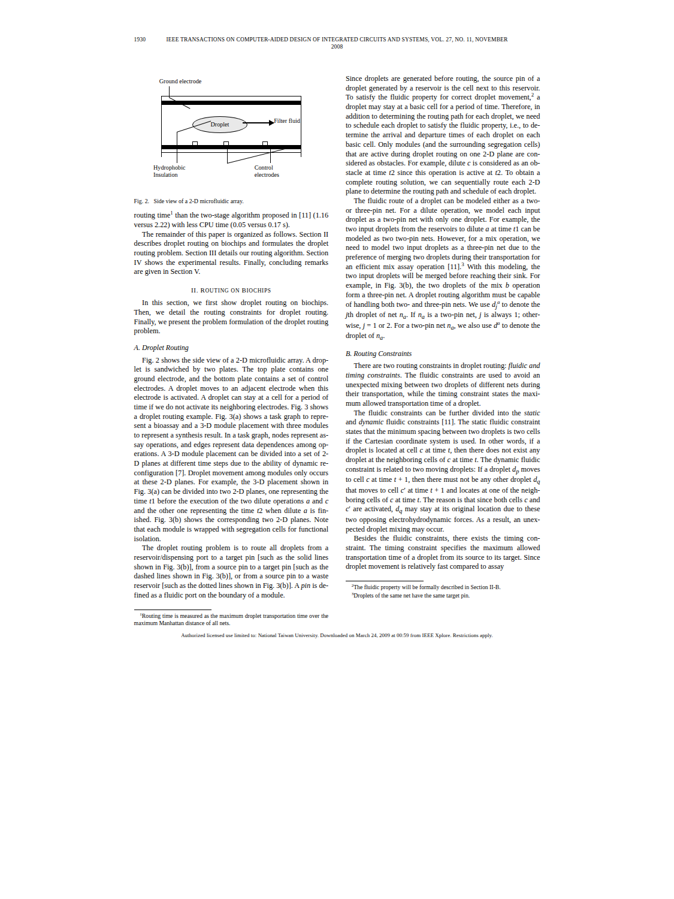1930
IEEE TRANSACTIONS ON COMPUTER-AIDED DESIGN OF INTEGRATED CIRCUITS AND SYSTEMS, VOL. 27, NO. 11, NOVEMBER 2008
Ground electrode
Top plate
Bottom plate
Droplet
Filter fluid
Hydrophobic
Insulation
Control
electrodes
Fig. 2. Side view of a 2-D microfluidic array.
routing time1 than the two-stage algorithm proposed in [11] (1.16 versus 2.22) with less CPU time (0.05 versus 0.17 s).
The remainder of this paper is organized as follows. Section II describes droplet routing on biochips and formulates the droplet routing problem. Section III details our routing algorithm. Section IV shows the experimental results. Finally, concluding remarks are given in Section V.
II. ROUTING ON BIOCHIPS
In this section, we first show droplet routing on biochips. Then, we detail the routing constraints for droplet routing. Finally, we present the problem formulation of the droplet routing problem.
A. Droplet Routing
Fig. 2 shows the side view of a 2-D microfluidic array. A droplet is sandwiched by two plates. The top plate contains one ground electrode, and the bottom plate contains a set of control electrodes. A droplet moves to an adjacent electrode when this electrode is activated. A droplet can stay at a cell for a period of time if we do not activate its neighboring electrodes. Fig. 3 shows a droplet routing example. Fig. 3(a) shows a task graph to represent a bioassay and a 3-D module placement with three modules to represent a synthesis result. In a task graph, nodes represent assay operations, and edges represent data dependences among operations. A 3-D module placement can be divided into a set of 2-D planes at different time steps due to the ability of dynamic reconfiguration [7]. Droplet movement among modules only occurs at these 2-D planes. For example, the 3-D placement shown in Fig. 3(a) can be divided into two 2-D planes, one representing the time t1 before the execution of the two dilute operations a and c and the other one representing the time t2 when dilute a is finished. Fig. 3(b) shows the corresponding two 2-D planes. Note that each module is wrapped with segregation cells for functional isolation.
The droplet routing problem is to route all droplets from a reservoir/dispensing port to a target pin [such as the solid lines shown in Fig. 3(b)], from a source pin to a target pin [such as the dashed lines shown in Fig. 3(b)], or from a source pin to a waste reservoir [such as the dotted lines shown in Fig. 3(b)]. A pin is defined as a fluidic port on the boundary of a module.
1Routing time is measured as the maximum droplet transportation time over the maximum Manhattan distance of all nets.
Since droplets are generated before routing, the source pin of a droplet generated by a reservoir is the cell next to this reservoir. To satisfy the fluidic property for correct droplet movement,2 a droplet may stay at a basic cell for a period of time. Therefore, in addition to determining the routing path for each droplet, we need to schedule each droplet to satisfy the fluidic property, i.e., to determine the arrival and departure times of each droplet on each basic cell. Only modules (and the surrounding segregation cells) that are active during droplet routing on one 2-D plane are considered as obstacles. For example, dilute c is considered as an obstacle at time t2 since this operation is active at t2. To obtain a complete routing solution, we can sequentially route each 2-D plane to determine the routing path and schedule of each droplet.
The fluidic route of a droplet can be modeled either as a two- or three-pin net. For a dilute operation, we model each input droplet as a two-pin net with only one droplet. For example, the two input droplets from the reservoirs to dilute a at time t1 can be modeled as two two-pin nets. However, for a mix operation, we need to model two input droplets as a three-pin net due to the preference of merging two droplets during their transportation for an efficient mix assay operation [11].3 With this modeling, the two input droplets will be merged before reaching their sink. For example, in Fig. 3(b), the two droplets of the mix b operation form a three-pin net. A droplet routing algorithm must be capable of handling both two- and three-pin nets. We use dja to denote the jth droplet of net na. If na is a two-pin net, j is always 1; otherwise, j = 1 or 2. For a two-pin net na, we also use da to denote the droplet of na.
B. Routing Constraints
There are two routing constraints in droplet routing: fluidic and timing constraints. The fluidic constraints are used to avoid an unexpected mixing between two droplets of different nets during their transportation, while the timing constraint states the maximum allowed transportation time of a droplet.
The fluidic constraints can be further divided into the static and dynamic fluidic constraints [11]. The static fluidic constraint states that the minimum spacing between two droplets is two cells if the Cartesian coordinate system is used. In other words, if a droplet is located at cell c at time t, then there does not exist any droplet at the neighboring cells of c at time t. The dynamic fluidic constraint is related to two moving droplets: If a droplet dp moves to cell c at time t + 1, then there must not be any other droplet dq that moves to cell c′ at time t + 1 and locates at one of the neighboring cells of c at time t. The reason is that since both cells c and c′ are activated, dq may stay at its original location due to these two opposing electrohydrodynamic forces. As a result, an unexpected droplet mixing may occur.
Besides the fluidic constraints, there exists the timing constraint. The timing constraint specifies the maximum allowed transportation time of a droplet from its source to its target. Since droplet movement is relatively fast compared to assay
2The fluidic property will be formally described in Section II-B.
3Droplets of the same net have the same target pin.
Authorized licensed use limited to: National Taiwan University. Downloaded on March 24, 2009 at 00:59 from IEEE Xplore. Restrictions apply.